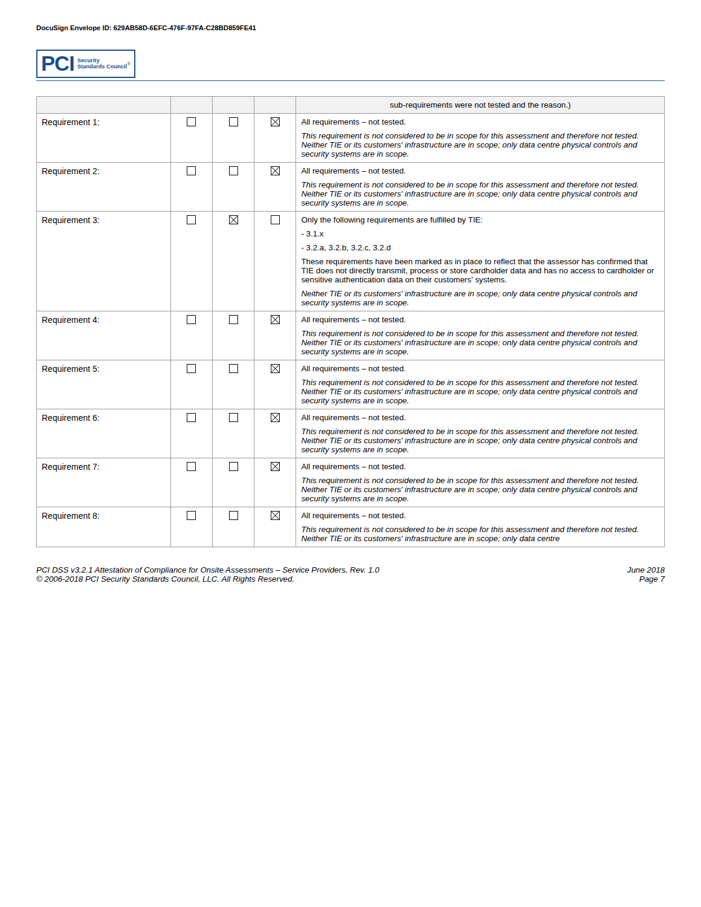DocuSign Envelope ID: 629AB58D-6EFC-476F-97FA-C28BD859FE41
PCI Security
Standards Council ®
| | | | | sub-requirements were not tested and the reason.) |
| Requirement 1: | | | | All requirements – not tested. This requirement is not considered to be in scope for this assessment and therefore not tested. Neither TIE or its customers' infrastructure are in scope; only data centre physical controls and security systems are in scope. |
| Requirement 2: | | | | All requirements – not tested. This requirement is not considered to be in scope for this assessment and therefore not tested. Neither TIE or its customers' infrastructure are in scope; only data centre physical controls and security systems are in scope. |
| Requirement 3: | | | | Only the following requirements are fulfilled by TIE: - 3.1.x - 3.2.a, 3.2.b, 3.2.c, 3.2.d These requirements have been marked as in place to reflect that the assessor has confirmed that TIE does not directly transmit, process or store cardholder data and has no access to cardholder or sensitive authentication data on their customers' systems. Neither TIE or its customers' infrastructure are in scope; only data centre physical controls and security systems are in scope. |
| Requirement 4: | | | | All requirements – not tested. This requirement is not considered to be in scope for this assessment and therefore not tested. Neither TIE or its customers' infrastructure are in scope; only data centre physical controls and security systems are in scope. |
| Requirement 5: | | | | All requirements – not tested. This requirement is not considered to be in scope for this assessment and therefore not tested. Neither TIE or its customers' infrastructure are in scope; only data centre physical controls and security systems are in scope. |
| Requirement 6: | | | | All requirements – not tested. This requirement is not considered to be in scope for this assessment and therefore not tested. Neither TIE or its customers' infrastructure are in scope; only data centre physical controls and security systems are in scope. |
| Requirement 7: | | | | All requirements – not tested. This requirement is not considered to be in scope for this assessment and therefore not tested. Neither TIE or its customers' infrastructure are in scope; only data centre physical controls and security systems are in scope. |
| Requirement 8: | | | | All requirements – not tested. This requirement is not considered to be in scope for this assessment and therefore not tested. Neither TIE or its customers' infrastructure are in scope; only data centre |
PCI DSS v3.2.1 Attestation of Compliance for Onsite Assessments – Service Providers, Rev. 1.0
© 2006-2018 PCI Security Standards Council, LLC. All Rights Reserved.
June 2018
Page 7